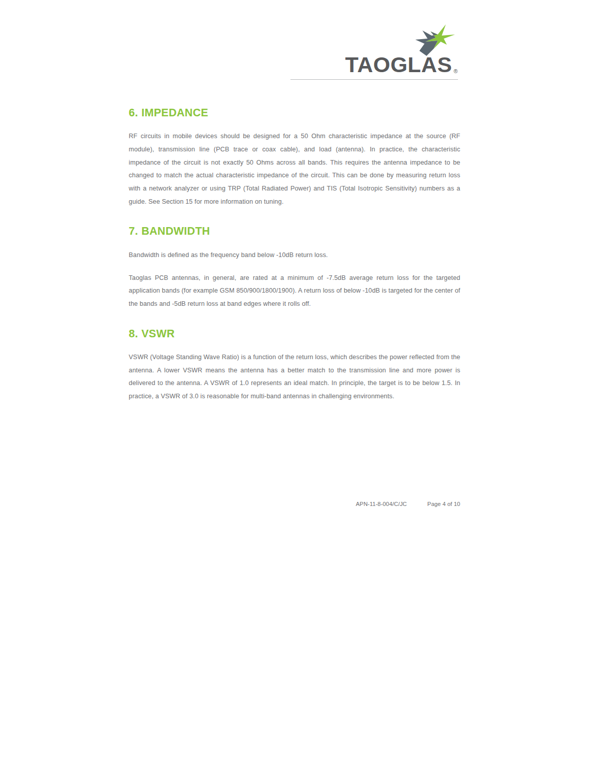TAOGLAS®
6. IMPEDANCE
RF circuits in mobile devices should be designed for a 50 Ohm characteristic impedance at the source (RF module), transmission line (PCB trace or coax cable), and load (antenna). In practice, the characteristic impedance of the circuit is not exactly 50 Ohms across all bands. This requires the antenna impedance to be changed to match the actual characteristic impedance of the circuit. This can be done by measuring return loss with a network analyzer or using TRP (Total Radiated Power) and TIS (Total Isotropic Sensitivity) numbers as a guide. See Section 15 for more information on tuning.
7. BANDWIDTH
Bandwidth is defined as the frequency band below -10dB return loss.
Taoglas PCB antennas, in general, are rated at a minimum of -7.5dB average return loss for the targeted application bands (for example GSM 850/900/1800/1900). A return loss of below -10dB is targeted for the center of the bands and -5dB return loss at band edges where it rolls off.
8. VSWR
VSWR (Voltage Standing Wave Ratio) is a function of the return loss, which describes the power reflected from the antenna. A lower VSWR means the antenna has a better match to the transmission line and more power is delivered to the antenna. A VSWR of 1.0 represents an ideal match. In principle, the target is to be below 1.5. In practice, a VSWR of 3.0 is reasonable for multi-band antennas in challenging environments.
APN-11-8-004/C/JCPage 4 of 10